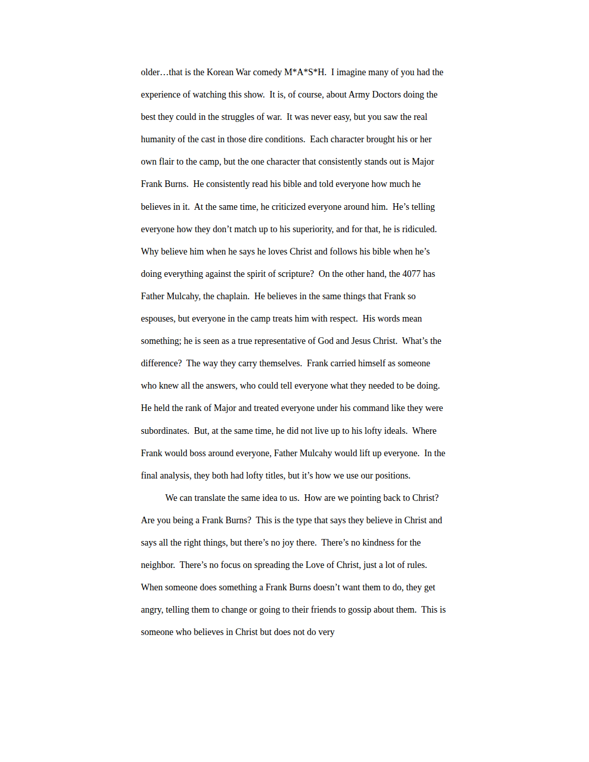older…that is the Korean War comedy M*A*S*H. I imagine many of you had the experience of watching this show. It is, of course, about Army Doctors doing the best they could in the struggles of war. It was never easy, but you saw the real humanity of the cast in those dire conditions. Each character brought his or her own flair to the camp, but the one character that consistently stands out is Major Frank Burns. He consistently read his bible and told everyone how much he believes in it. At the same time, he criticized everyone around him. He’s telling everyone how they don’t match up to his superiority, and for that, he is ridiculed. Why believe him when he says he loves Christ and follows his bible when he’s doing everything against the spirit of scripture? On the other hand, the 4077 has Father Mulcahy, the chaplain. He believes in the same things that Frank so espouses, but everyone in the camp treats him with respect. His words mean something; he is seen as a true representative of God and Jesus Christ. What’s the difference? The way they carry themselves. Frank carried himself as someone who knew all the answers, who could tell everyone what they needed to be doing. He held the rank of Major and treated everyone under his command like they were subordinates. But, at the same time, he did not live up to his lofty ideals. Where Frank would boss around everyone, Father Mulcahy would lift up everyone. In the final analysis, they both had lofty titles, but it’s how we use our positions.
We can translate the same idea to us. How are we pointing back to Christ? Are you being a Frank Burns? This is the type that says they believe in Christ and says all the right things, but there’s no joy there. There’s no kindness for the neighbor. There’s no focus on spreading the Love of Christ, just a lot of rules. When someone does something a Frank Burns doesn’t want them to do, they get angry, telling them to change or going to their friends to gossip about them. This is someone who believes in Christ but does not do very